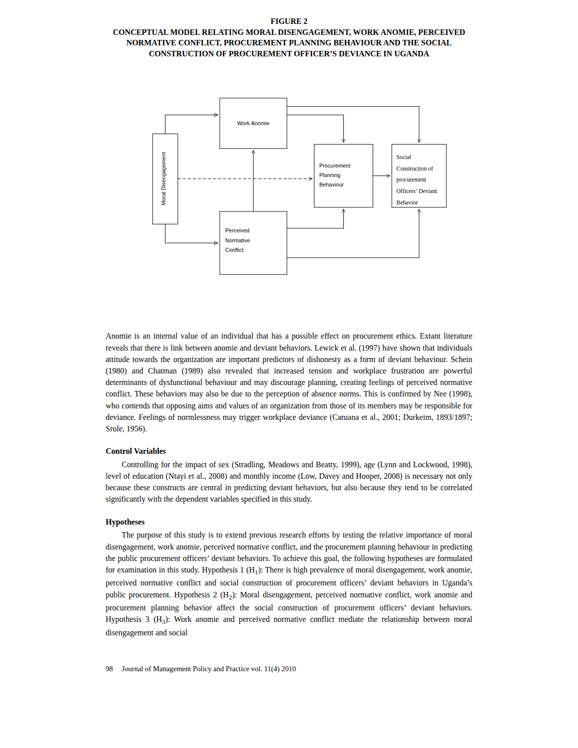Figure 2 Conceptual Model Relating Moral Disengagement, Work Anomie, Perceived Normative Conflict, Procurement Planning Behaviour and the Social Construction of Procurement Officer’s Deviance in Uganda
Work Anomie Moral Disengagement Procurement Planning Behaviour Social Construction of procurement Officers’ Deviant Behavior Perceived Normative Conflict
Anomie is an internal value of an individual that has a possible effect on procurement ethics. Extant literature reveals that there is link between anomie and deviant behaviors. Lewick et al. (1997) have shown that individuals attitude towards the organization are important predictors of dishonesty as a form of deviant behaviour. Schein (1980) and Chatman (1989) also revealed that increased tension and workplace frustration are powerful determinants of dysfunctional behaviour and may discourage planning, creating feelings of perceived normative conflict. These behaviors may also be due to the perception of absence norms. This is confirmed by Nee (1998), who contends that opposing aims and values of an organization from those of its members may be responsible for deviance. Feelings of normlessness may trigger workplace deviance (Caruana et al., 2001; Durkeim, 1893/1897; Srole, 1956).
Control Variables
Controlling for the impact of sex (Stradling, Meadows and Beatty, 1999), age (Lynn and Lockwood, 1998), level of education (Ntayi et al., 2008) and monthly income (Low, Davey and Hooper, 2008) is necessary not only because these constructs are central in predicting deviant behaviors, but also because they tend to be correlated significantly with the dependent variables specified in this study.
Hypotheses
The purpose of this study is to extend previous research efforts by testing the relative importance of moral disengagement, work anomie, perceived normative conflict, and the procurement planning behaviour in predicting the public procurement officers’ deviant behaviors. To achieve this goal, the following hypotheses are formulated for examination in this study. Hypothesis 1 (H1): There is high prevalence of moral disengagement, work anomie, perceived normative conflict and social construction of procurement officers’ deviant behaviors in Uganda’s public procurement. Hypothesis 2 (H2): Moral disengagement, perceived normative conflict, work anomie and procurement planning behavior affect the social construction of procurement officers’ deviant behaviors. Hypothesis 3 (H3): Work anomie and perceived normative conflict mediate the relationship between moral disengagement and social
98 Journal of Management Policy and Practice vol. 11(4) 2010